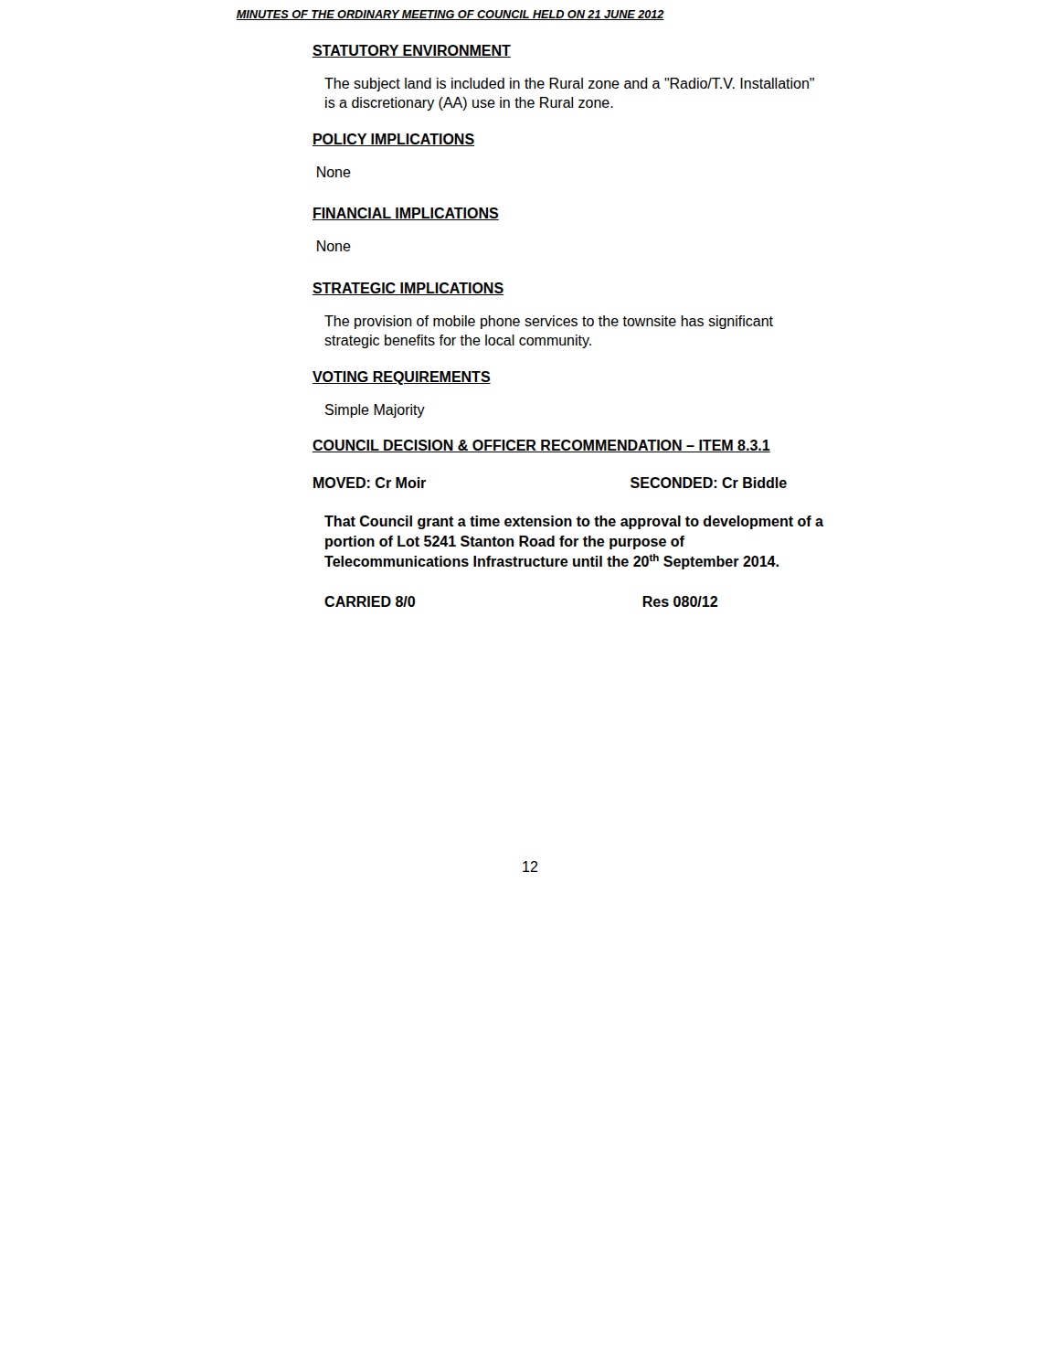MINUTES OF THE ORDINARY MEETING OF COUNCIL HELD ON 21 JUNE 2012
STATUTORY ENVIRONMENT
The subject land is included in the Rural zone and a "Radio/T.V. Installation" is a discretionary (AA) use in the Rural zone.
POLICY IMPLICATIONS
None
FINANCIAL IMPLICATIONS
None
STRATEGIC IMPLICATIONS
The provision of mobile phone services to the townsite has significant strategic benefits for the local community.
VOTING REQUIREMENTS
Simple Majority
COUNCIL DECISION & OFFICER RECOMMENDATION – ITEM 8.3.1
MOVED: Cr Moir SECONDED: Cr Biddle
That Council grant a time extension to the approval to development of a portion of Lot 5241 Stanton Road for the purpose of Telecommunications Infrastructure until the 20th September 2014.
CARRIED 8/0 Res 080/12
12